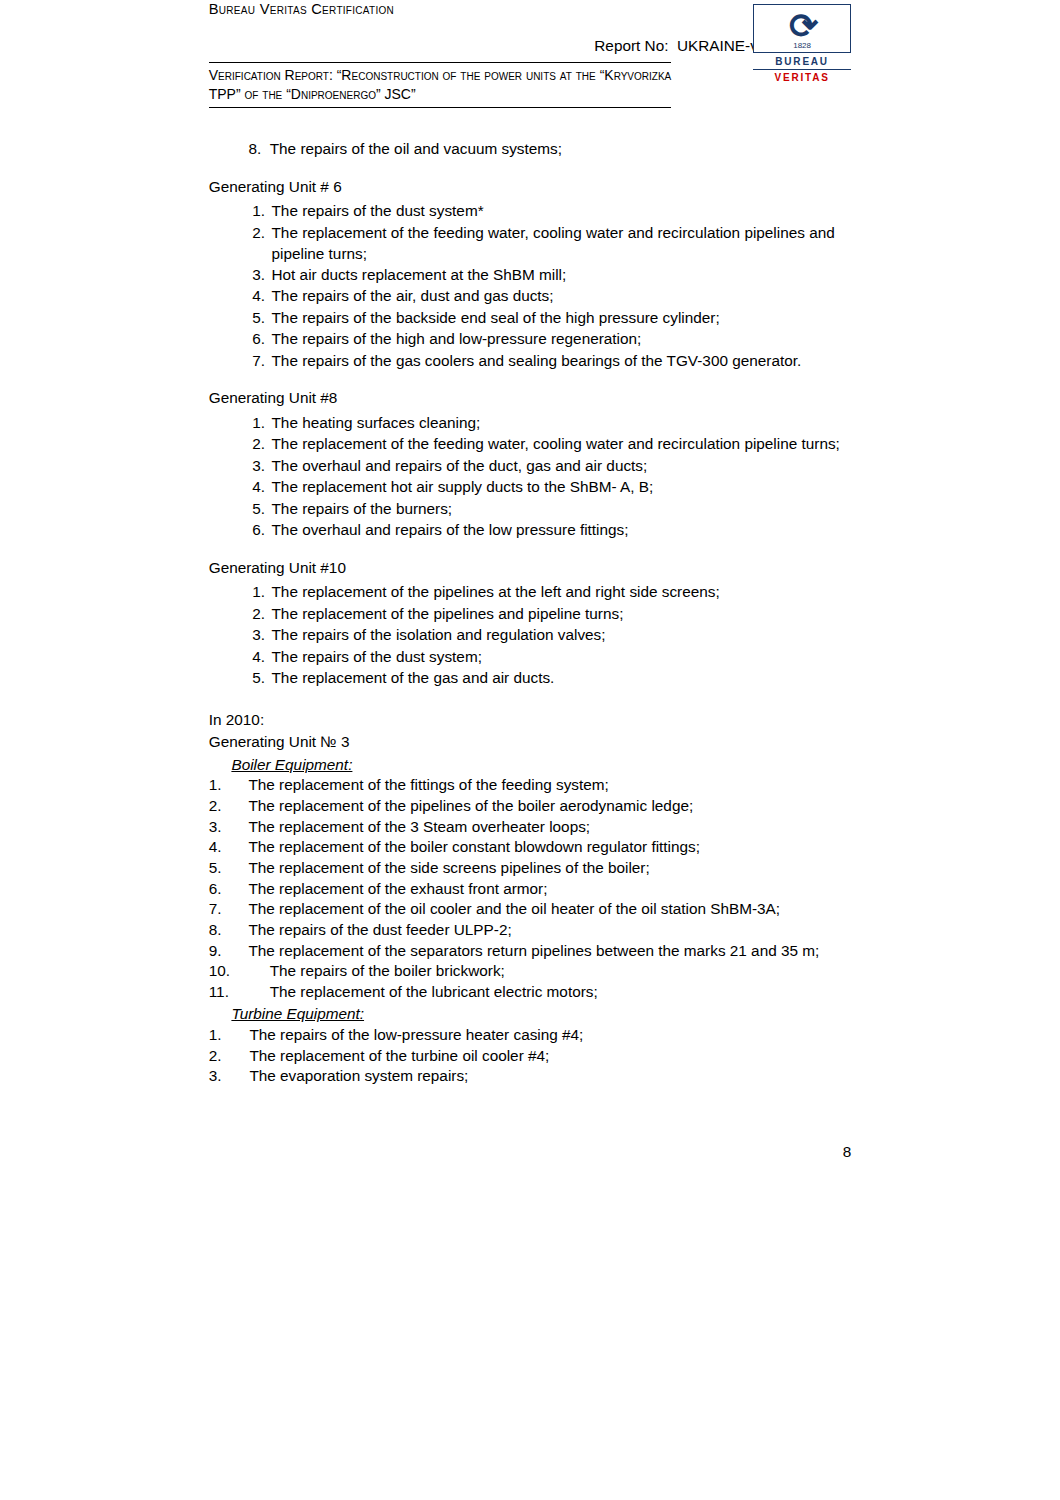⟳
1828
BUREAU
VERITAS
Bureau Veritas Certification
Report No: UKRAINE-ver/0506/2012
Verification Report: “Reconstruction of the power units at the “Kryvorizka TPP” of the “Dniproenergo” JSC”
8. The repairs of the oil and vacuum systems;
Generating Unit # 6
The repairs of the dust system*
The replacement of the feeding water, cooling water and recirculation pipelines and pipeline turns;
Hot air ducts replacement at the ShBM mill;
The repairs of the air, dust and gas ducts;
The repairs of the backside end seal of the high pressure cylinder;
The repairs of the high and low-pressure regeneration;
The repairs of the gas coolers and sealing bearings of the TGV-300 generator.
Generating Unit #8
The heating surfaces cleaning;
The replacement of the feeding water, cooling water and recirculation pipeline turns;
The overhaul and repairs of the duct, gas and air ducts;
The replacement hot air supply ducts to the ShBM- A, B;
The repairs of the burners;
The overhaul and repairs of the low pressure fittings;
Generating Unit #10
The replacement of the pipelines at the left and right side screens;
The replacement of the pipelines and pipeline turns;
The repairs of the isolation and regulation valves;
The repairs of the dust system;
The replacement of the gas and air ducts.
In 2010:
Generating Unit № 3
Boiler Equipment:
1. The replacement of the fittings of the feeding system;
2. The replacement of the pipelines of the boiler aerodynamic ledge;
3. The replacement of the 3 Steam overheater loops;
4. The replacement of the boiler constant blowdown regulator fittings;
5. The replacement of the side screens pipelines of the boiler;
6. The replacement of the exhaust front armor;
7. The replacement of the oil cooler and the oil heater of the oil station ShBM-3A;
8. The repairs of the dust feeder ULPP-2;
9. The replacement of the separators return pipelines between the marks 21 and 35 m;
10. The repairs of the boiler brickwork;
11. The replacement of the lubricant electric motors;
Turbine Equipment:
1. The repairs of the low-pressure heater casing #4;
2. The replacement of the turbine oil cooler #4;
3. The evaporation system repairs;
8